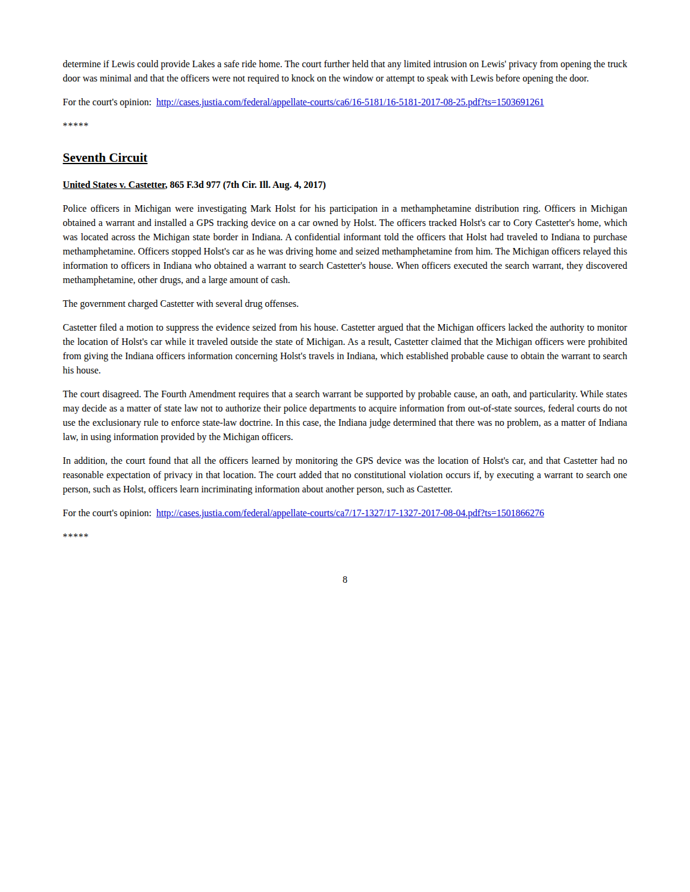determine if Lewis could provide Lakes a safe ride home. The court further held that any limited intrusion on Lewis' privacy from opening the truck door was minimal and that the officers were not required to knock on the window or attempt to speak with Lewis before opening the door.
For the court's opinion: http://cases.justia.com/federal/appellate-courts/ca6/16-5181/16-5181-2017-08-25.pdf?ts=1503691261
*****
Seventh Circuit
United States v. Castetter, 865 F.3d 977 (7th Cir. Ill. Aug. 4, 2017)
Police officers in Michigan were investigating Mark Holst for his participation in a methamphetamine distribution ring. Officers in Michigan obtained a warrant and installed a GPS tracking device on a car owned by Holst. The officers tracked Holst's car to Cory Castetter's home, which was located across the Michigan state border in Indiana. A confidential informant told the officers that Holst had traveled to Indiana to purchase methamphetamine. Officers stopped Holst's car as he was driving home and seized methamphetamine from him. The Michigan officers relayed this information to officers in Indiana who obtained a warrant to search Castetter's house. When officers executed the search warrant, they discovered methamphetamine, other drugs, and a large amount of cash.
The government charged Castetter with several drug offenses.
Castetter filed a motion to suppress the evidence seized from his house. Castetter argued that the Michigan officers lacked the authority to monitor the location of Holst's car while it traveled outside the state of Michigan. As a result, Castetter claimed that the Michigan officers were prohibited from giving the Indiana officers information concerning Holst's travels in Indiana, which established probable cause to obtain the warrant to search his house.
The court disagreed. The Fourth Amendment requires that a search warrant be supported by probable cause, an oath, and particularity. While states may decide as a matter of state law not to authorize their police departments to acquire information from out-of-state sources, federal courts do not use the exclusionary rule to enforce state-law doctrine. In this case, the Indiana judge determined that there was no problem, as a matter of Indiana law, in using information provided by the Michigan officers.
In addition, the court found that all the officers learned by monitoring the GPS device was the location of Holst's car, and that Castetter had no reasonable expectation of privacy in that location. The court added that no constitutional violation occurs if, by executing a warrant to search one person, such as Holst, officers learn incriminating information about another person, such as Castetter.
For the court's opinion: http://cases.justia.com/federal/appellate-courts/ca7/17-1327/17-1327-2017-08-04.pdf?ts=1501866276
*****
8